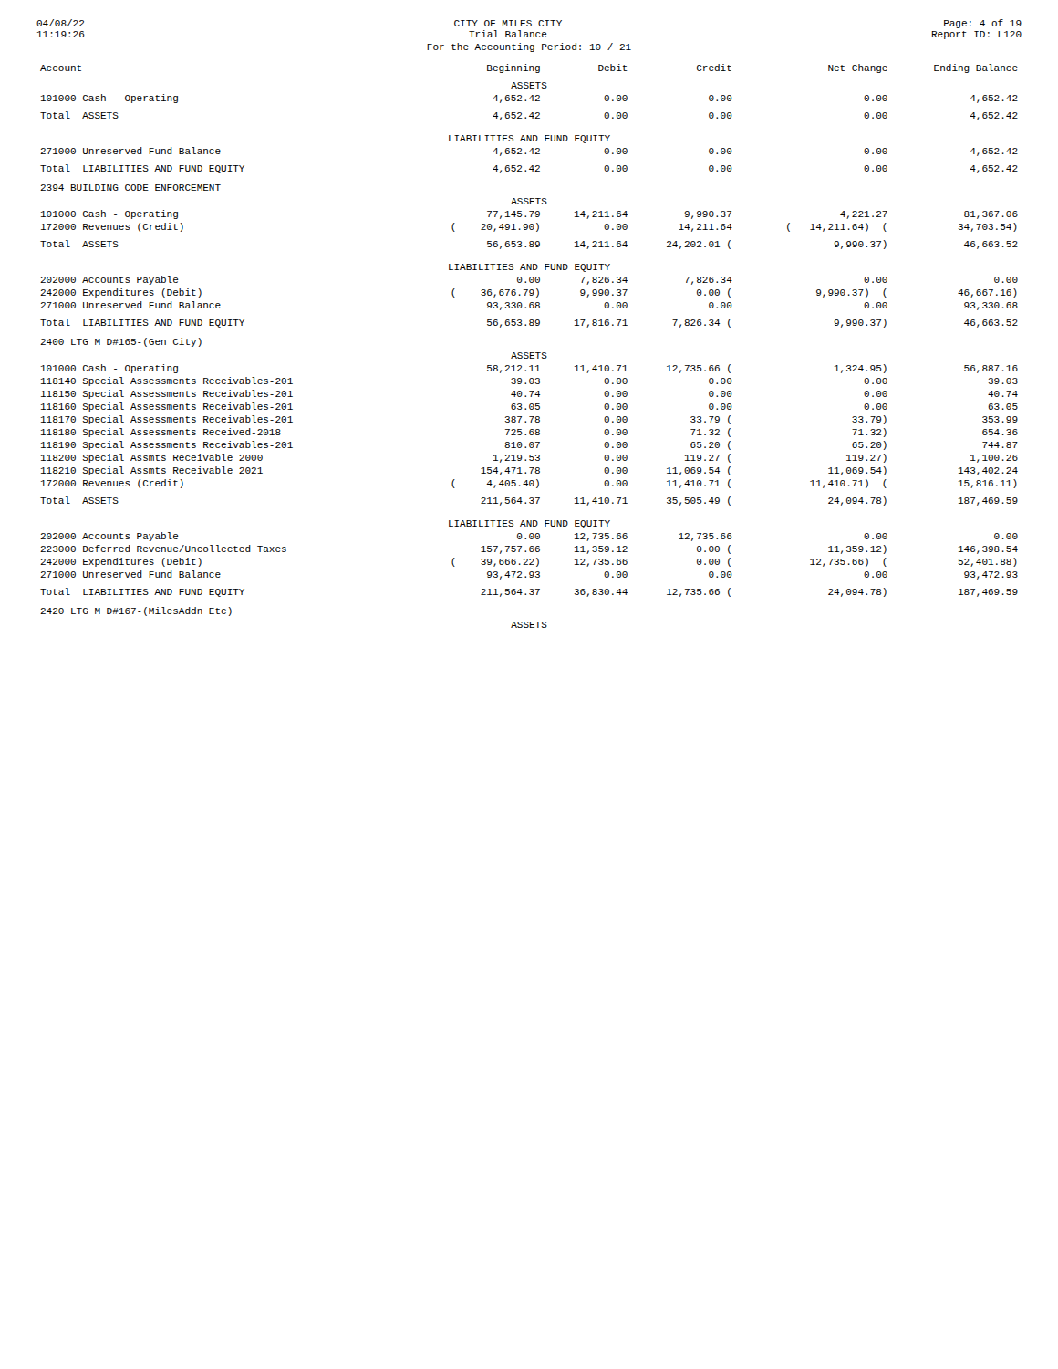04/08/22 11:19:26
CITY OF MILES CITY Trial Balance
Page: 4 of 19 Report ID: L120
For the Accounting Period: 10 / 21
| Account | Beginning | Debit | Credit | Net Change | Ending Balance |
| --- | --- | --- | --- | --- | --- |
| ASSETS |
| 101000 Cash - Operating | 4,652.42 | 0.00 | 0.00 | 0.00 | 4,652.42 |
| Total ASSETS | 4,652.42 | 0.00 | 0.00 | 0.00 | 4,652.42 |
| LIABILITIES AND FUND EQUITY |
| 271000 Unreserved Fund Balance | 4,652.42 | 0.00 | 0.00 | 0.00 | 4,652.42 |
| Total LIABILITIES AND FUND EQUITY | 4,652.42 | 0.00 | 0.00 | 0.00 | 4,652.42 |
| 2394 BUILDING CODE ENFORCEMENT |
| ASSETS |
| 101000 Cash - Operating | 77,145.79 | 14,211.64 | 9,990.37 | 4,221.27 | 81,367.06 |
| 172000 Revenues (Credit) | ( 20,491.90) | 0.00 | 14,211.64 | ( 14,211.64) ( | 34,703.54) |
| Total ASSETS | 56,653.89 | 14,211.64 | 24,202.01 ( | 9,990.37) | 46,663.52 |
| LIABILITIES AND FUND EQUITY |
| 202000 Accounts Payable | 0.00 | 7,826.34 | 7,826.34 | 0.00 | 0.00 |
| 242000 Expenditures (Debit) | ( 36,676.79) | 9,990.37 | 0.00 ( | 9,990.37) ( | 46,667.16) |
| 271000 Unreserved Fund Balance | 93,330.68 | 0.00 | 0.00 | 0.00 | 93,330.68 |
| Total LIABILITIES AND FUND EQUITY | 56,653.89 | 17,816.71 | 7,826.34 ( | 9,990.37) | 46,663.52 |
| 2400 LTG M D#165-(Gen City) |
| ASSETS |
| 101000 Cash - Operating | 58,212.11 | 11,410.71 | 12,735.66 ( | 1,324.95) | 56,887.16 |
| 118140 Special Assessments Receivables-201 | 39.03 | 0.00 | 0.00 | 0.00 | 39.03 |
| 118150 Special Assessments Receivables-201 | 40.74 | 0.00 | 0.00 | 0.00 | 40.74 |
| 118160 Special Assessments Receivables-201 | 63.05 | 0.00 | 0.00 | 0.00 | 63.05 |
| 118170 Special Assessments Receivables-201 | 387.78 | 0.00 | 33.79 ( | 33.79) | 353.99 |
| 118180 Special Assessments Received-2018 | 725.68 | 0.00 | 71.32 ( | 71.32) | 654.36 |
| 118190 Special Assessments Receivables-201 | 810.07 | 0.00 | 65.20 ( | 65.20) | 744.87 |
| 118200 Special Assmts Receivable 2000 | 1,219.53 | 0.00 | 119.27 ( | 119.27) | 1,100.26 |
| 118210 Special Assmts Receivable 2021 | 154,471.78 | 0.00 | 11,069.54 ( | 11,069.54) | 143,402.24 |
| 172000 Revenues (Credit) | ( 4,405.40) | 0.00 | 11,410.71 ( | 11,410.71) ( | 15,816.11) |
| Total ASSETS | 211,564.37 | 11,410.71 | 35,505.49 ( | 24,094.78) | 187,469.59 |
| LIABILITIES AND FUND EQUITY |
| 202000 Accounts Payable | 0.00 | 12,735.66 | 12,735.66 | 0.00 | 0.00 |
| 223000 Deferred Revenue/Uncollected Taxes | 157,757.66 | 11,359.12 | 0.00 ( | 11,359.12) | 146,398.54 |
| 242000 Expenditures (Debit) | ( 39,666.22) | 12,735.66 | 0.00 ( | 12,735.66) ( | 52,401.88) |
| 271000 Unreserved Fund Balance | 93,472.93 | 0.00 | 0.00 | 0.00 | 93,472.93 |
| Total LIABILITIES AND FUND EQUITY | 211,564.37 | 36,830.44 | 12,735.66 ( | 24,094.78) | 187,469.59 |
| 2420 LTG M D#167-(MilesAddn Etc) |
| ASSETS |